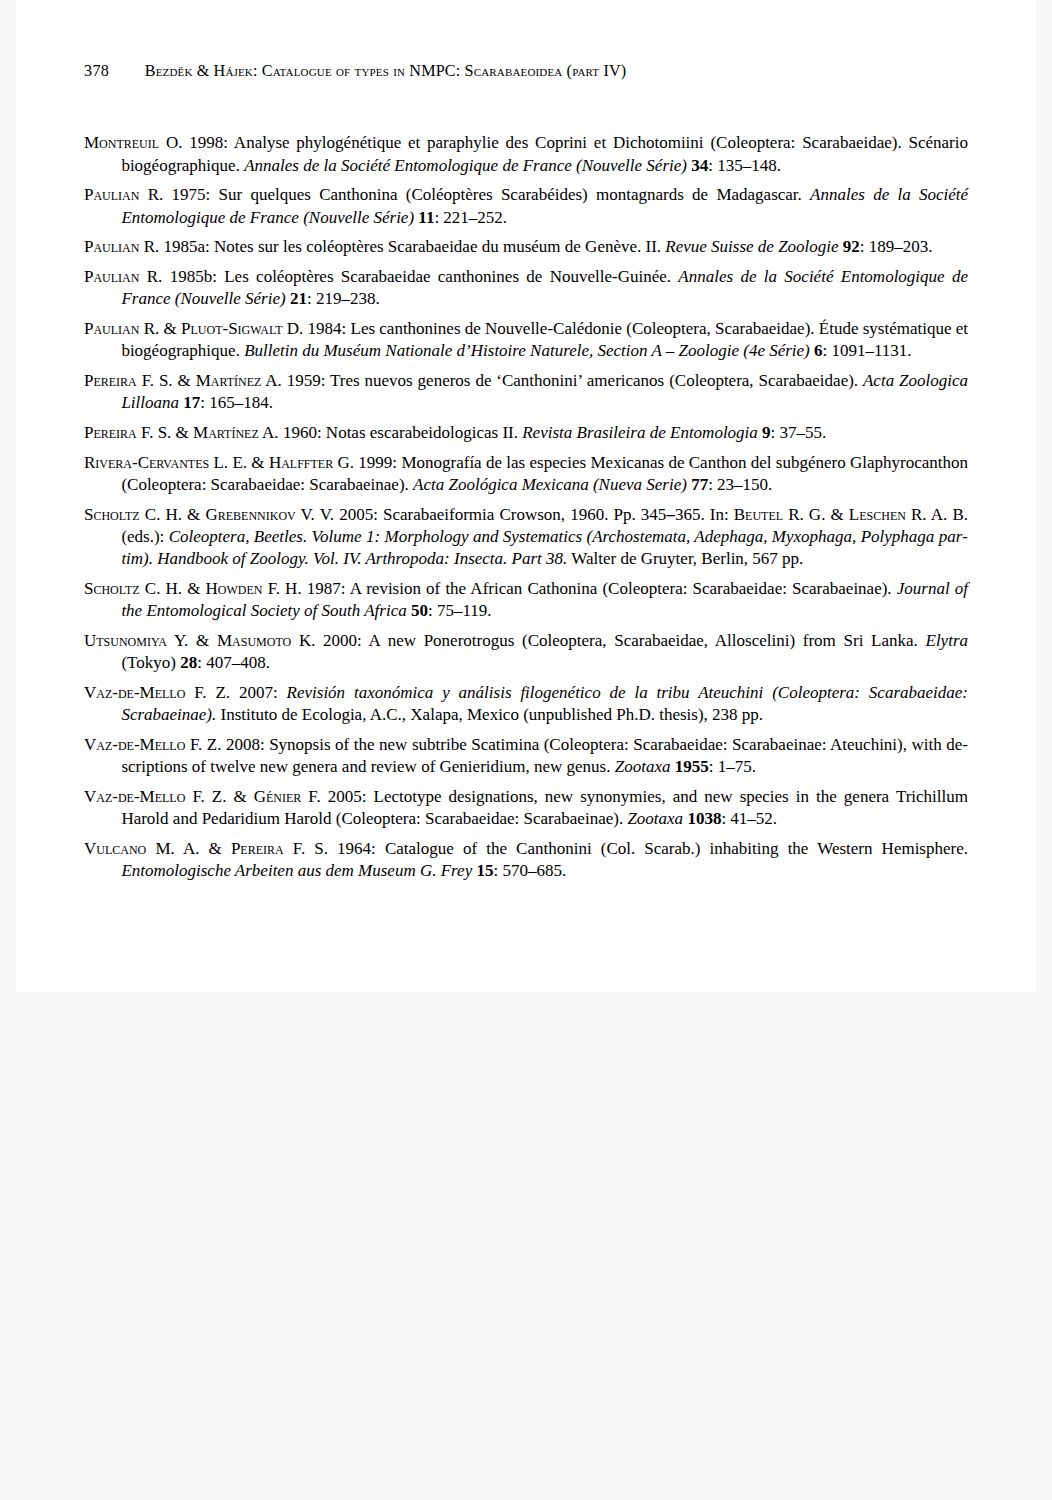378 Bezděk & Hájek: Catalogue of types in NMPC: Scarabaeoidea (part IV)
Montreuil O. 1998: Analyse phylogénétique et paraphylie des Coprini et Dichotomiini (Coleoptera: Scarabaeidae). Scénario biogéographique. Annales de la Société Entomologique de France (Nouvelle Série) 34: 135–148.
Paulian R. 1975: Sur quelques Canthonina (Coléoptères Scarabéides) montagnards de Madagascar. Annales de la Société Entomologique de France (Nouvelle Série) 11: 221–252.
Paulian R. 1985a: Notes sur les coléoptères Scarabaeidae du muséum de Genève. II. Revue Suisse de Zoologie 92: 189–203.
Paulian R. 1985b: Les coléoptères Scarabaeidae canthonines de Nouvelle-Guinée. Annales de la Société Entomologique de France (Nouvelle Série) 21: 219–238.
Paulian R. & Pluot-Sigwalt D. 1984: Les canthonines de Nouvelle-Calédonie (Coleoptera, Scarabaeidae). Étude systématique et biogéographique. Bulletin du Muséum Nationale d’Histoire Naturele, Section A – Zoologie (4e Série) 6: 1091–1131.
Pereira F. S. & Martínez A. 1959: Tres nuevos generos de ‘Canthonini’ americanos (Coleoptera, Scarabaeidae). Acta Zoologica Lilloana 17: 165–184.
Pereira F. S. & Martínez A. 1960: Notas escarabeidologicas II. Revista Brasileira de Entomologia 9: 37–55.
Rivera-Cervantes L. E. & Halffter G. 1999: Monografía de las especies Mexicanas de Canthon del subgénero Glaphyrocanthon (Coleoptera: Scarabaeidae: Scarabaeinae). Acta Zoológica Mexicana (Nueva Serie) 77: 23–150.
Scholtz C. H. & Grebennikov V. V. 2005: Scarabaeiformia Crowson, 1960. Pp. 345–365. In: Beutel R. G. & Leschen R. A. B. (eds.): Coleoptera, Beetles. Volume 1: Morphology and Systematics (Archostemata, Adephaga, Myxophaga, Polyphaga partim). Handbook of Zoology. Vol. IV. Arthropoda: Insecta. Part 38. Walter de Gruyter, Berlin, 567 pp.
Scholtz C. H. & Howden F. H. 1987: A revision of the African Cathonina (Coleoptera: Scarabaeidae: Scarabaeinae). Journal of the Entomological Society of South Africa 50: 75–119.
Utsunomiya Y. & Masumoto K. 2000: A new Ponerotrogus (Coleoptera, Scarabaeidae, Alloscelini) from Sri Lanka. Elytra (Tokyo) 28: 407–408.
Vaz-de-Mello F. Z. 2007: Revisión taxonómica y análisis filogenético de la tribu Ateuchini (Coleoptera: Scarabaeidae: Scrabaeinae). Instituto de Ecologia, A.C., Xalapa, Mexico (unpublished Ph.D. thesis), 238 pp.
Vaz-de-Mello F. Z. 2008: Synopsis of the new subtribe Scatimina (Coleoptera: Scarabaeidae: Scarabaeinae: Ateuchini), with descriptions of twelve new genera and review of Genieridium, new genus. Zootaxa 1955: 1–75.
Vaz-de-Mello F. Z. & Génier F. 2005: Lectotype designations, new synonymies, and new species in the genera Trichillum Harold and Pedaridium Harold (Coleoptera: Scarabaeidae: Scarabaeinae). Zootaxa 1038: 41–52.
Vulcano M. A. & Pereira F. S. 1964: Catalogue of the Canthonini (Col. Scarab.) inhabiting the Western Hemisphere. Entomologische Arbeiten aus dem Museum G. Frey 15: 570–685.